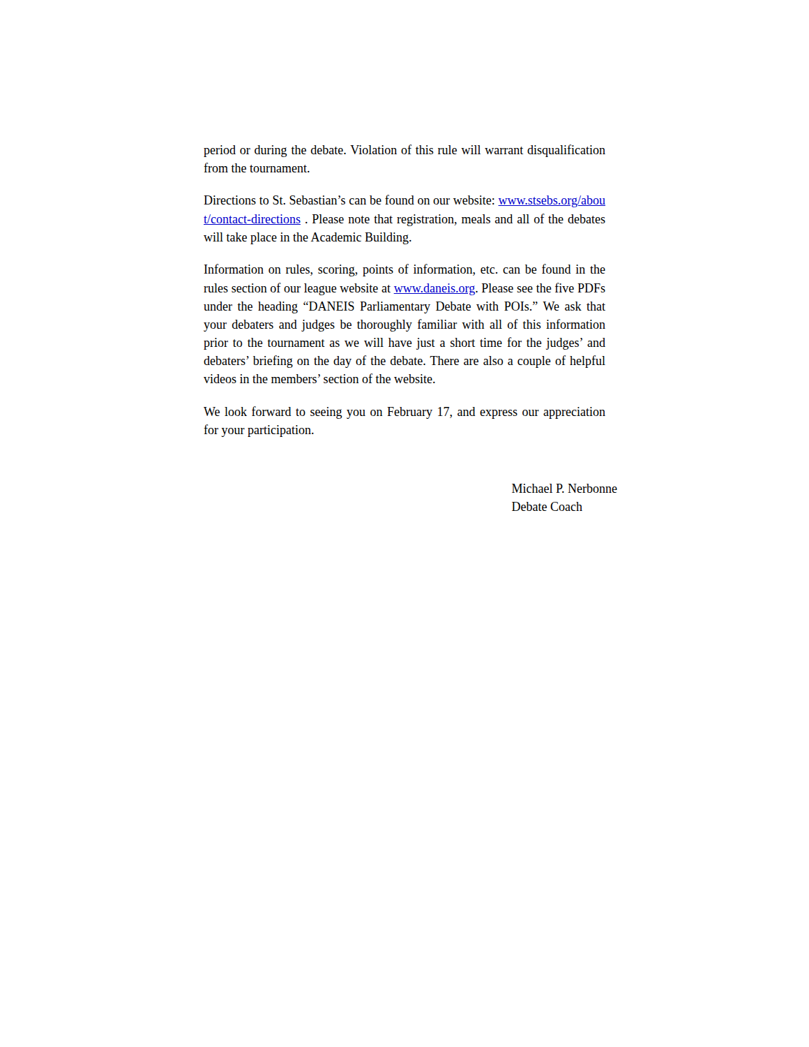period or during the debate. Violation of this rule will warrant disqualification from the tournament.
Directions to St. Sebastian’s can be found on our website: www.stsebs.org/about/contact-directions . Please note that registration, meals and all of the debates will take place in the Academic Building.
Information on rules, scoring, points of information, etc. can be found in the rules section of our league website at www.daneis.org. Please see the five PDFs under the heading “DANEIS Parliamentary Debate with POIs.” We ask that your debaters and judges be thoroughly familiar with all of this information prior to the tournament as we will have just a short time for the judges’ and debaters’ briefing on the day of the debate. There are also a couple of helpful videos in the members’ section of the website.
We look forward to seeing you on February 17, and express our appreciation for your participation.
Michael P. Nerbonne
Debate Coach